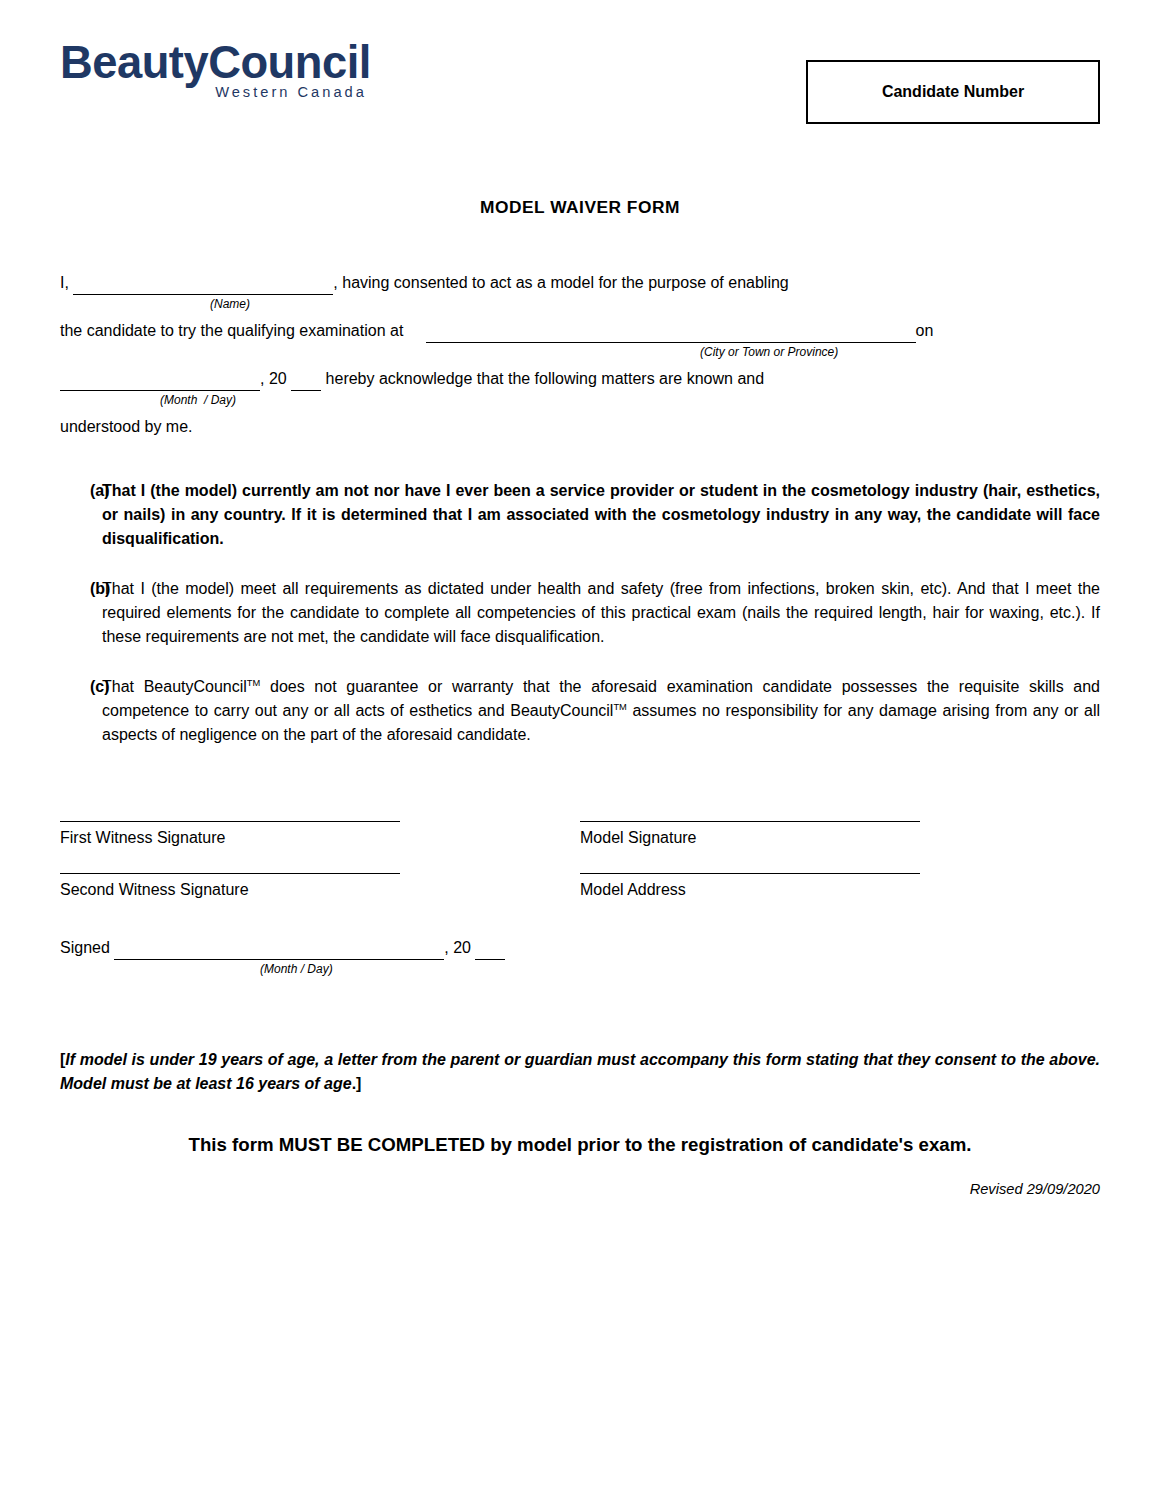BeautyCouncil
Western Canada
Candidate Number
MODEL WAIVER FORM
I, , having consented to act as a model for the purpose of enabling
(Name)
the candidate to try the qualifying examination at on
(City or Town or Province)
, 20 hereby acknowledge that the following matters are known and
(Month / Day)
understood by me.
(a) That I (the model) currently am not nor have I ever been a service provider or student in the cosmetology industry (hair, esthetics, or nails) in any country. If it is determined that I am associated with the cosmetology industry in any way, the candidate will face disqualification.
(b) That I (the model) meet all requirements as dictated under health and safety (free from infections, broken skin, etc). And that I meet the required elements for the candidate to complete all competencies of this practical exam (nails the required length, hair for waxing, etc.). If these requirements are not met, the candidate will face disqualification.
(c) That BeautyCouncilTM does not guarantee or warranty that the aforesaid examination candidate possesses the requisite skills and competence to carry out any or all acts of esthetics and BeautyCouncilTM assumes no responsibility for any damage arising from any or all aspects of negligence on the part of the aforesaid candidate.
| First Witness Signature | Model Signature |
| Second Witness Signature | Model Address |
Signed , 20
(Month / Day)
[If model is under 19 years of age, a letter from the parent or guardian must accompany this form stating that they consent to the above. Model must be at least 16 years of age.]
This form MUST BE COMPLETED by model prior to the registration of candidate's exam.
Revised 29/09/2020